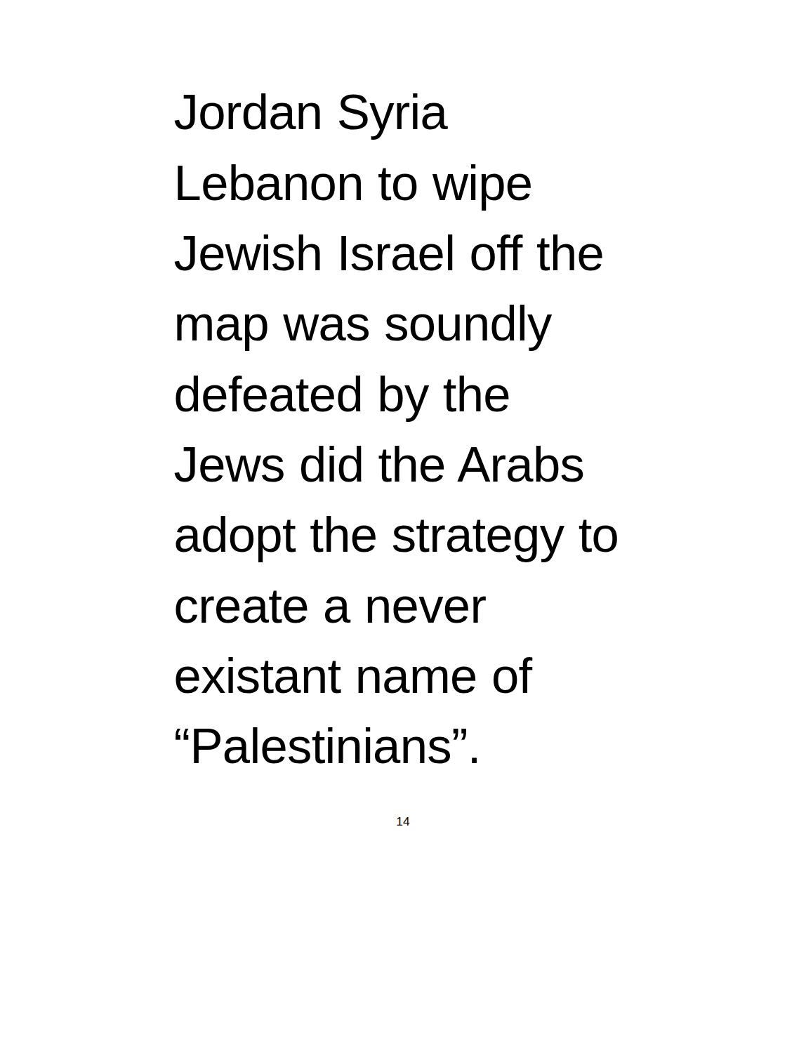Jordan Syria Lebanon to wipe Jewish Israel off the map was soundly defeated by the Jews did the Arabs adopt the strategy to create a never existant name of “Palestinians”.
14